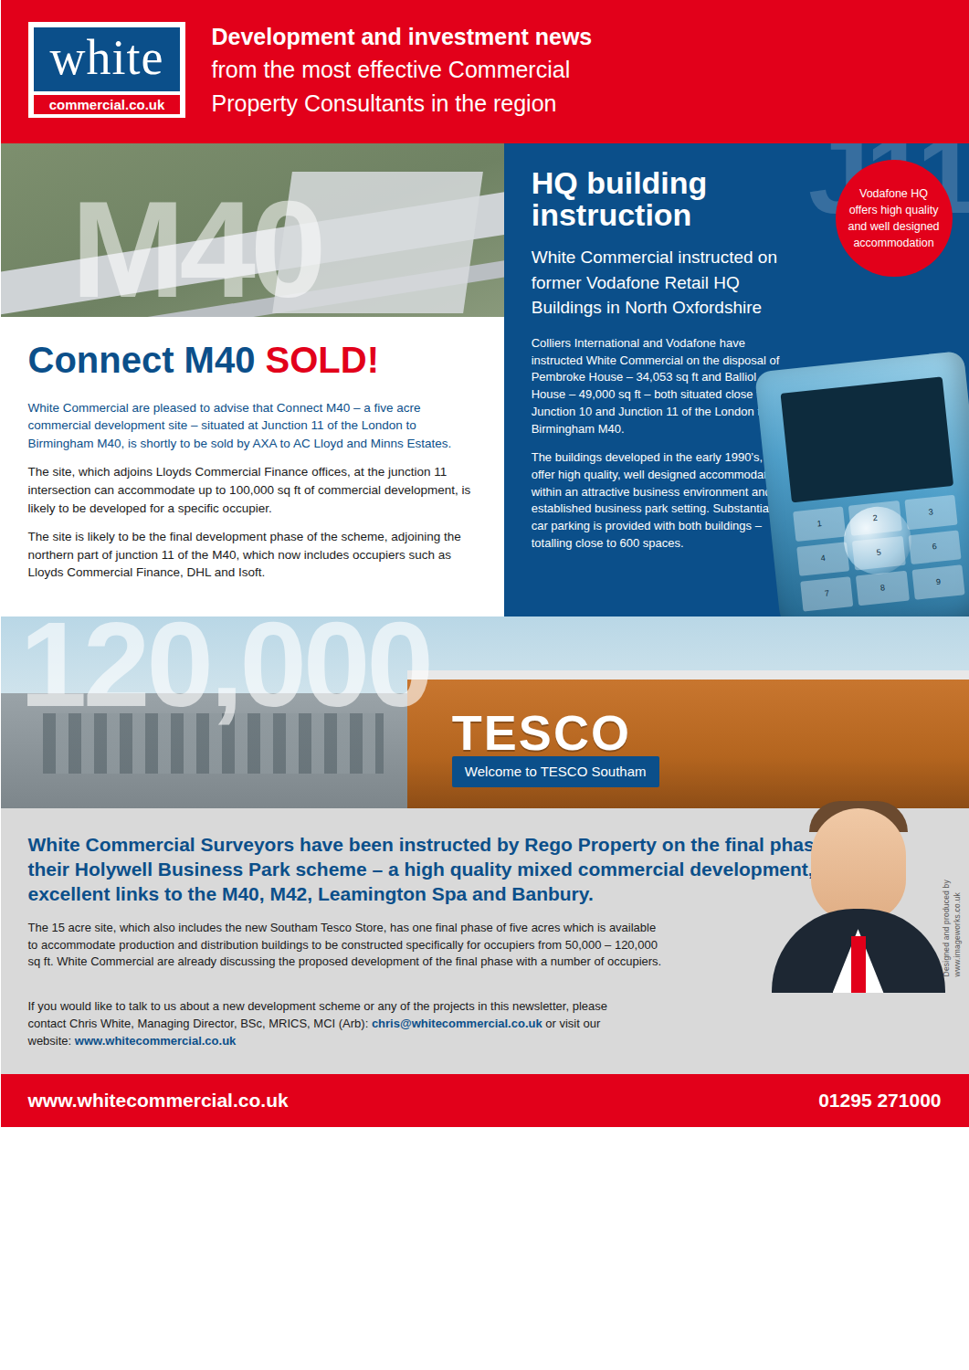white commercial.co.uk
Development and investment news from the most effective Commercial
Property Consultants in the region
M40
Connect M40 SOLD!
White Commercial are pleased to advise that Connect M40 – a five acre commercial development site – situated at Junction 11 of the London to Birmingham M40, is shortly to be sold by AXA to AC Lloyd and Minns Estates.
The site, which adjoins Lloyds Commercial Finance offices, at the junction 11 intersection can accommodate up to 100,000 sq ft of commercial development, is likely to be developed for a specific occupier.
The site is likely to be the final development phase of the scheme, adjoining the northern part of junction 11 of the M40, which now includes occupiers such as Lloyds Commercial Finance, DHL and Isoft.
J11
Vodafone HQ offers high quality and well designed accommodation
HQ building instruction
White Commercial instructed on former Vodafone Retail HQ Buildings in North Oxfordshire
Colliers International and Vodafone have instructed White Commercial on the disposal of Pembroke House – 34,053 sq ft and Balliol House – 49,000 sq ft – both situated close to Junction 10 and Junction 11 of the London to Birmingham M40.
The buildings developed in the early 1990’s, offer high quality, well designed accommodation within an attractive business environment and established business park setting. Substantial car parking is provided with both buildings – totalling close to 600 spaces.
123 456 789
120,000
Welcome to TESCO Southam
White Commercial Surveyors have been instructed by Rego Property on the final phase of their Holywell Business Park scheme – a high quality mixed commercial development, with excellent links to the M40, M42, Leamington Spa and Banbury.
The 15 acre site, which also includes the new Southam Tesco Store, has one final phase of five acres which is available to accommodate production and distribution buildings to be constructed specifically for occupiers from 50,000 – 120,000 sq ft. White Commercial are already discussing the proposed development of the final phase with a number of occupiers.
Designed and produced by www.imageworks.co.uk
If you would like to talk to us about a new development scheme or any of the projects in this newsletter, please contact Chris White, Managing Director, BSc, MRICS, MCI (Arb): chris@whitecommercial.co.uk or visit our website: www.whitecommercial.co.uk
www.whitecommercial.co.uk 01295 271000